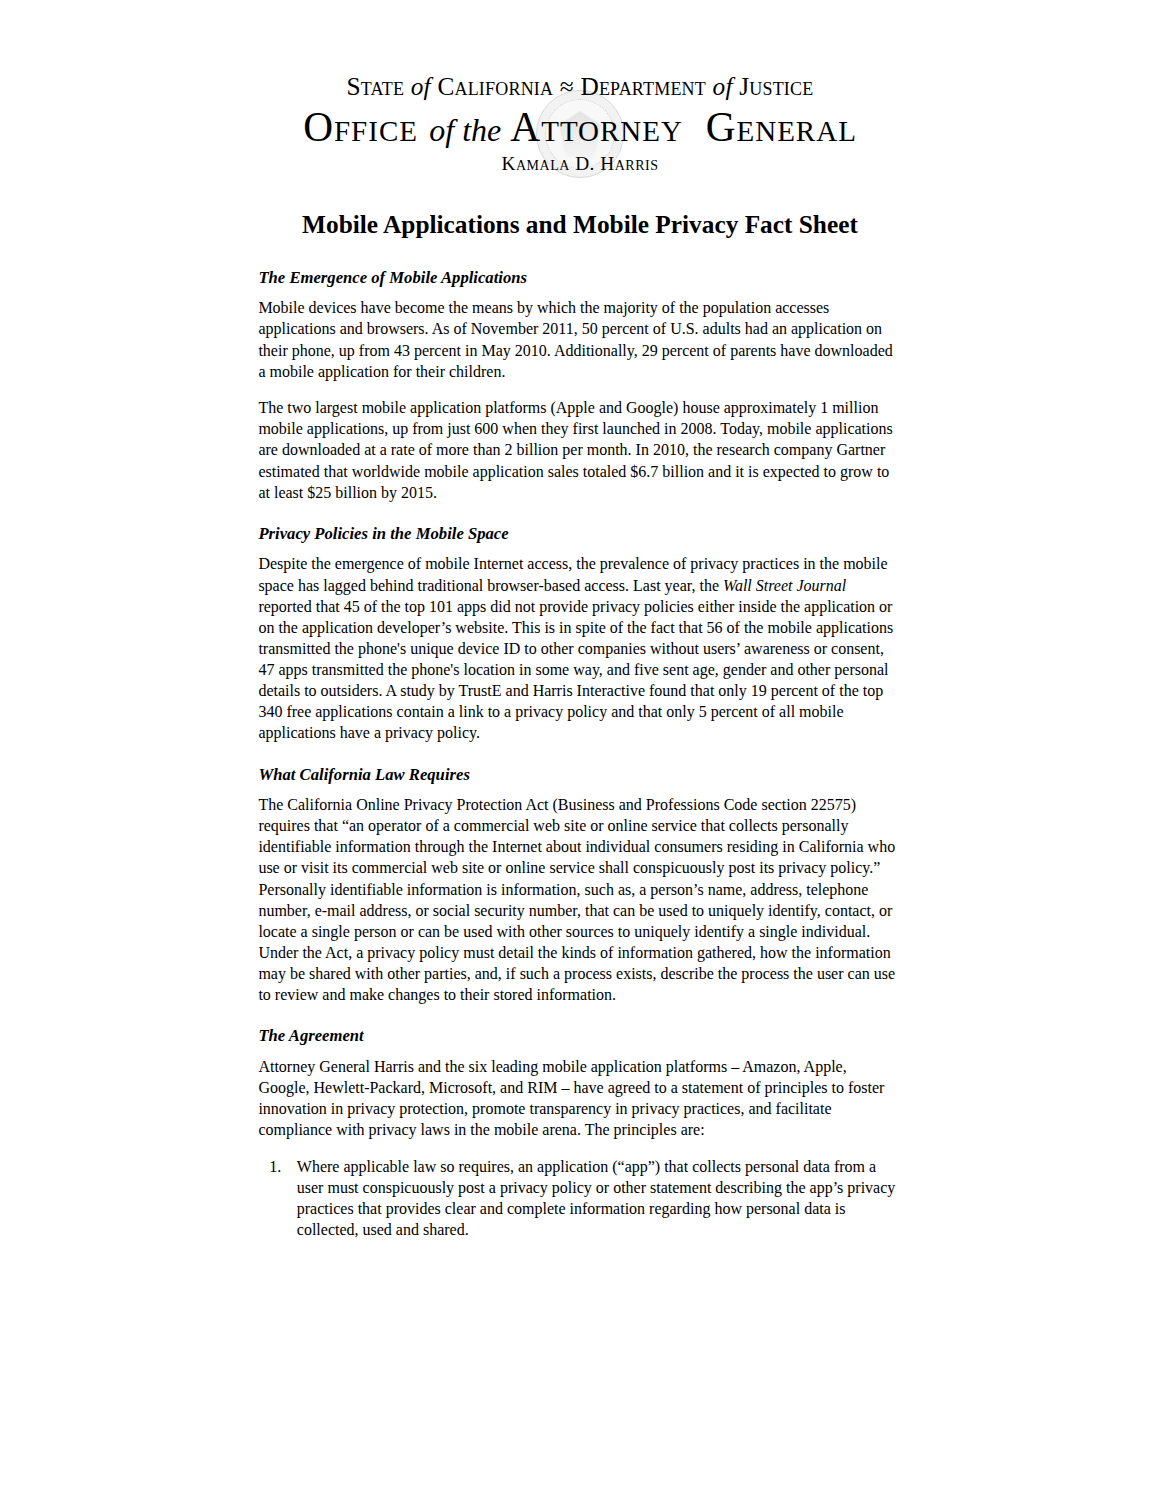State of California ≈ Department of Justice
Office of the Attorney General
Kamala D. Harris
Mobile Applications and Mobile Privacy Fact Sheet
The Emergence of Mobile Applications
Mobile devices have become the means by which the majority of the population accesses applications and browsers. As of November 2011, 50 percent of U.S. adults had an application on their phone, up from 43 percent in May 2010. Additionally, 29 percent of parents have downloaded a mobile application for their children.
The two largest mobile application platforms (Apple and Google) house approximately 1 million mobile applications, up from just 600 when they first launched in 2008. Today, mobile applications are downloaded at a rate of more than 2 billion per month. In 2010, the research company Gartner estimated that worldwide mobile application sales totaled $6.7 billion and it is expected to grow to at least $25 billion by 2015.
Privacy Policies in the Mobile Space
Despite the emergence of mobile Internet access, the prevalence of privacy practices in the mobile space has lagged behind traditional browser-based access. Last year, the Wall Street Journal reported that 45 of the top 101 apps did not provide privacy policies either inside the application or on the application developer’s website. This is in spite of the fact that 56 of the mobile applications transmitted the phone's unique device ID to other companies without users’ awareness or consent, 47 apps transmitted the phone's location in some way, and five sent age, gender and other personal details to outsiders. A study by TrustE and Harris Interactive found that only 19 percent of the top 340 free applications contain a link to a privacy policy and that only 5 percent of all mobile applications have a privacy policy.
What California Law Requires
The California Online Privacy Protection Act (Business and Professions Code section 22575) requires that “an operator of a commercial web site or online service that collects personally identifiable information through the Internet about individual consumers residing in California who use or visit its commercial web site or online service shall conspicuously post its privacy policy.” Personally identifiable information is information, such as, a person’s name, address, telephone number, e-mail address, or social security number, that can be used to uniquely identify, contact, or locate a single person or can be used with other sources to uniquely identify a single individual. Under the Act, a privacy policy must detail the kinds of information gathered, how the information may be shared with other parties, and, if such a process exists, describe the process the user can use to review and make changes to their stored information.
The Agreement
Attorney General Harris and the six leading mobile application platforms – Amazon, Apple, Google, Hewlett-Packard, Microsoft, and RIM – have agreed to a statement of principles to foster innovation in privacy protection, promote transparency in privacy practices, and facilitate compliance with privacy laws in the mobile arena. The principles are:
Where applicable law so requires, an application (“app”) that collects personal data from a user must conspicuously post a privacy policy or other statement describing the app’s privacy practices that provides clear and complete information regarding how personal data is collected, used and shared.